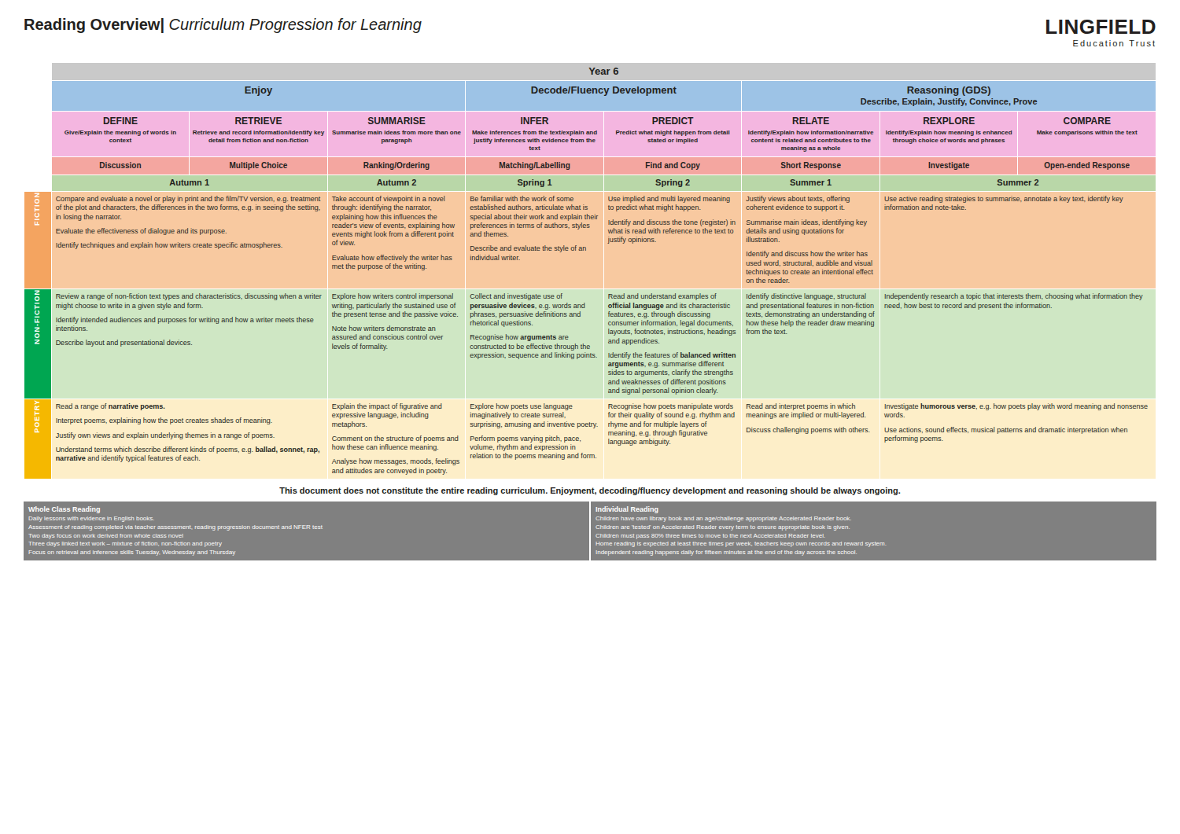Reading Overview| Curriculum Progression for Learning
LINGFIELD
Education Trust
| | Year 6 |
| | Enjoy | Decode/Fluency Development | Reasoning (GDS) Describe, Explain, Justify, Convince, Prove |
| | DEFINE Give/Explain the meaning of words in context | RETRIEVE Retrieve and record information/identify key detail from fiction and non-fiction | SUMMARISE Summarise main ideas from more than one paragraph | INFER Make inferences from the text/explain and justify inferences with evidence from the text | PREDICT Predict what might happen from detail stated or implied | RELATE Identify/Explain how information/narrative content is related and contributes to the meaning as a whole | REXPLORE Identify/Explain how meaning is enhanced through choice of words and phrases | COMPARE Make comparisons within the text |
| | Discussion | Multiple Choice | Ranking/Ordering | Matching/Labelling | Find and Copy | Short Response | Investigate | Open-ended Response |
| | Autumn 1 | Autumn 2 | Spring 1 | Spring 2 | Summer 1 | Summer 2 |
| FICTION | Compare and evaluate a novel or play in print and the film/TV version, e.g. treatment of the plot and characters, the differences in the two forms, e.g. in seeing the setting, in losing the narrator. Evaluate the effectiveness of dialogue and its purpose. Identify techniques and explain how writers create specific atmospheres. | Take account of viewpoint in a novel through: identifying the narrator, explaining how this influences the reader's view of events, explaining how events might look from a different point of view. Evaluate how effectively the writer has met the purpose of the writing. | Be familiar with the work of some established authors, articulate what is special about their work and explain their preferences in terms of authors, styles and themes. Describe and evaluate the style of an individual writer. | Use implied and multi layered meaning to predict what might happen. Identify and discuss the tone (register) in what is read with reference to the text to justify opinions. | Justify views about texts, offering coherent evidence to support it. Summarise main ideas, identifying key details and using quotations for illustration. Identify and discuss how the writer has used word, structural, audible and visual techniques to create an intentional effect on the reader. | Use active reading strategies to summarise, annotate a key text, identify key information and note-take. |
| NON-FICTION | Review a range of non-fiction text types and characteristics, discussing when a writer might choose to write in a given style and form. Identify intended audiences and purposes for writing and how a writer meets these intentions. Describe layout and presentational devices. | Explore how writers control impersonal writing, particularly the sustained use of the present tense and the passive voice. Note how writers demonstrate an assured and conscious control over levels of formality. | Collect and investigate use of persuasive devices , e.g. words and phrases, persuasive definitions and rhetorical questions. Recognise how arguments are constructed to be effective through the expression, sequence and linking points. | Read and understand examples of official language and its characteristic features, e.g. through discussing consumer information, legal documents, layouts, footnotes, instructions, headings and appendices. Identify the features of balanced written arguments , e.g. summarise different sides to arguments, clarify the strengths and weaknesses of different positions and signal personal opinion clearly. | Identify distinctive language, structural and presentational features in non-fiction texts, demonstrating an understanding of how these help the reader draw meaning from the text. | Independently research a topic that interests them, choosing what information they need, how best to record and present the information. |
| POETRY | Read a range of narrative poems. Interpret poems, explaining how the poet creates shades of meaning. Justify own views and explain underlying themes in a range of poems. Understand terms which describe different kinds of poems, e.g. ballad, sonnet, rap, narrative and identify typical features of each. | Explain the impact of figurative and expressive language, including metaphors. Comment on the structure of poems and how these can influence meaning. Analyse how messages, moods, feelings and attitudes are conveyed in poetry. | Explore how poets use language imaginatively to create surreal, surprising, amusing and inventive poetry. Perform poems varying pitch, pace, volume, rhythm and expression in relation to the poems meaning and form. | Recognise how poets manipulate words for their quality of sound e.g. rhythm and rhyme and for multiple layers of meaning, e.g. through figurative language ambiguity. | Read and interpret poems in which meanings are implied or multi-layered. Discuss challenging poems with others. | Investigate humorous verse , e.g. how poets play with word meaning and nonsense words. Use actions, sound effects, musical patterns and dramatic interpretation when performing poems. |
This document does not constitute the entire reading curriculum. Enjoyment, decoding/fluency development and reasoning should be always ongoing.
Whole Class Reading Daily lessons with evidence in English books.
Assessment of reading completed via teacher assessment, reading progression document and NFER test
Two days focus on work derived from whole class novel
Three days linked text work – mixture of fiction, non-fiction and poetry
Focus on retrieval and inference skills Tuesday, Wednesday and Thursday
Individual Reading Children have own library book and an age/challenge appropriate Accelerated Reader book.
Children are 'tested' on Accelerated Reader every term to ensure appropriate book is given.
Children must pass 80% three times to move to the next Accelerated Reader level.
Home reading is expected at least three times per week, teachers keep own records and reward system.
Independent reading happens daily for fifteen minutes at the end of the day across the school.